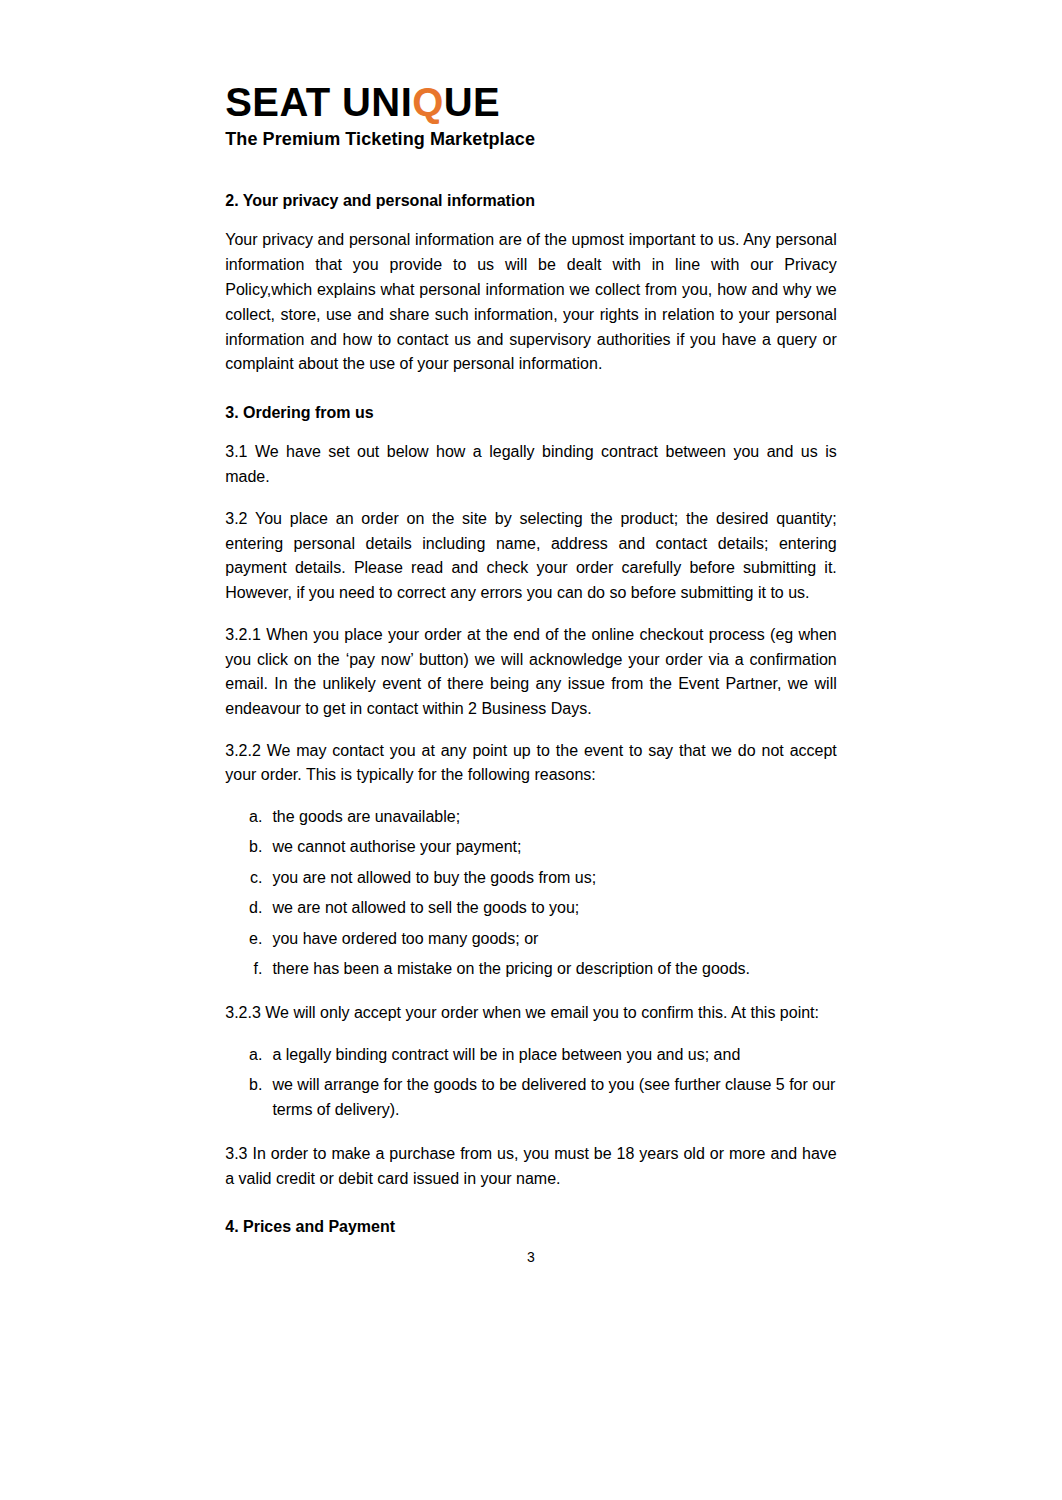SEAT UNIQUE
The Premium Ticketing Marketplace
2. Your privacy and personal information
Your privacy and personal information are of the upmost important to us. Any personal information that you provide to us will be dealt with in line with our Privacy Policy,which explains what personal information we collect from you, how and why we collect, store, use and share such information, your rights in relation to your personal information and how to contact us and supervisory authorities if you have a query or complaint about the use of your personal information.
3. Ordering from us
3.1 We have set out below how a legally binding contract between you and us is made.
3.2 You place an order on the site by selecting the product; the desired quantity; entering personal details including name, address and contact details; entering payment details. Please read and check your order carefully before submitting it. However, if you need to correct any errors you can do so before submitting it to us.
3.2.1 When you place your order at the end of the online checkout process (eg when you click on the ‘pay now’ button) we will acknowledge your order via a confirmation email. In the unlikely event of there being any issue from the Event Partner, we will endeavour to get in contact within 2 Business Days.
3.2.2 We may contact you at any point up to the event to say that we do not accept your order. This is typically for the following reasons:
the goods are unavailable;
we cannot authorise your payment;
you are not allowed to buy the goods from us;
we are not allowed to sell the goods to you;
you have ordered too many goods; or
there has been a mistake on the pricing or description of the goods.
3.2.3 We will only accept your order when we email you to confirm this. At this point:
a legally binding contract will be in place between you and us; and
we will arrange for the goods to be delivered to you (see further clause 5 for our terms of delivery).
3.3 In order to make a purchase from us, you must be 18 years old or more and have a valid credit or debit card issued in your name.
4. Prices and Payment
3